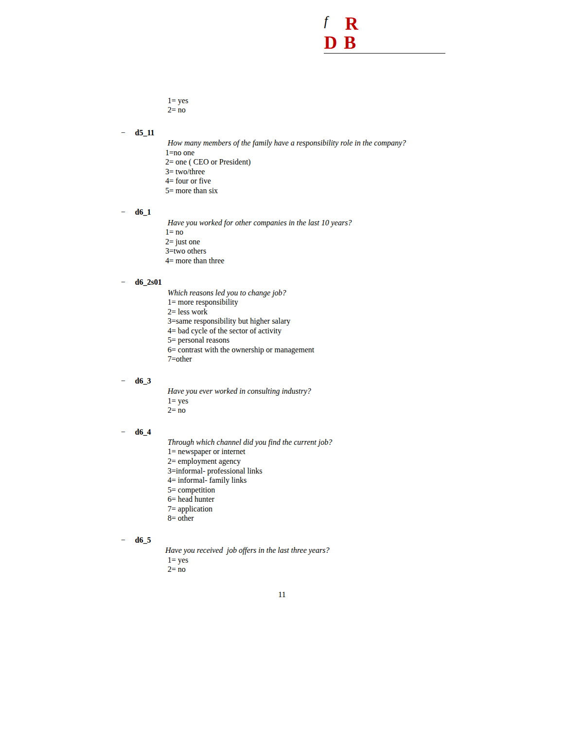fR
D B
1= yes
2= no
− d5_11
How many members of the family have a responsibility role in the company?
1=no one
2= one ( CEO or President)
3= two/three
4= four or five
5= more than six
− d6_1
Have you worked for other companies in the last 10 years?
1= no
2= just one
3=two others
4= more than three
− d6_2s01
Which reasons led you to change job?
1= more responsibility
2= less work
3=same responsibility but higher salary
4= bad cycle of the sector of activity
5= personal reasons
6= contrast with the ownership or management
7=other
− d6_3
Have you ever worked in consulting industry?
1= yes
2= no
− d6_4
Through which channel did you find the current job?
1= newspaper or internet
2= employment agency
3=informal- professional links
4= informal- family links
5= competition
6= head hunter
7= application
8= other
− d6_5
Have you received job offers in the last three years?
1= yes
2= no
11